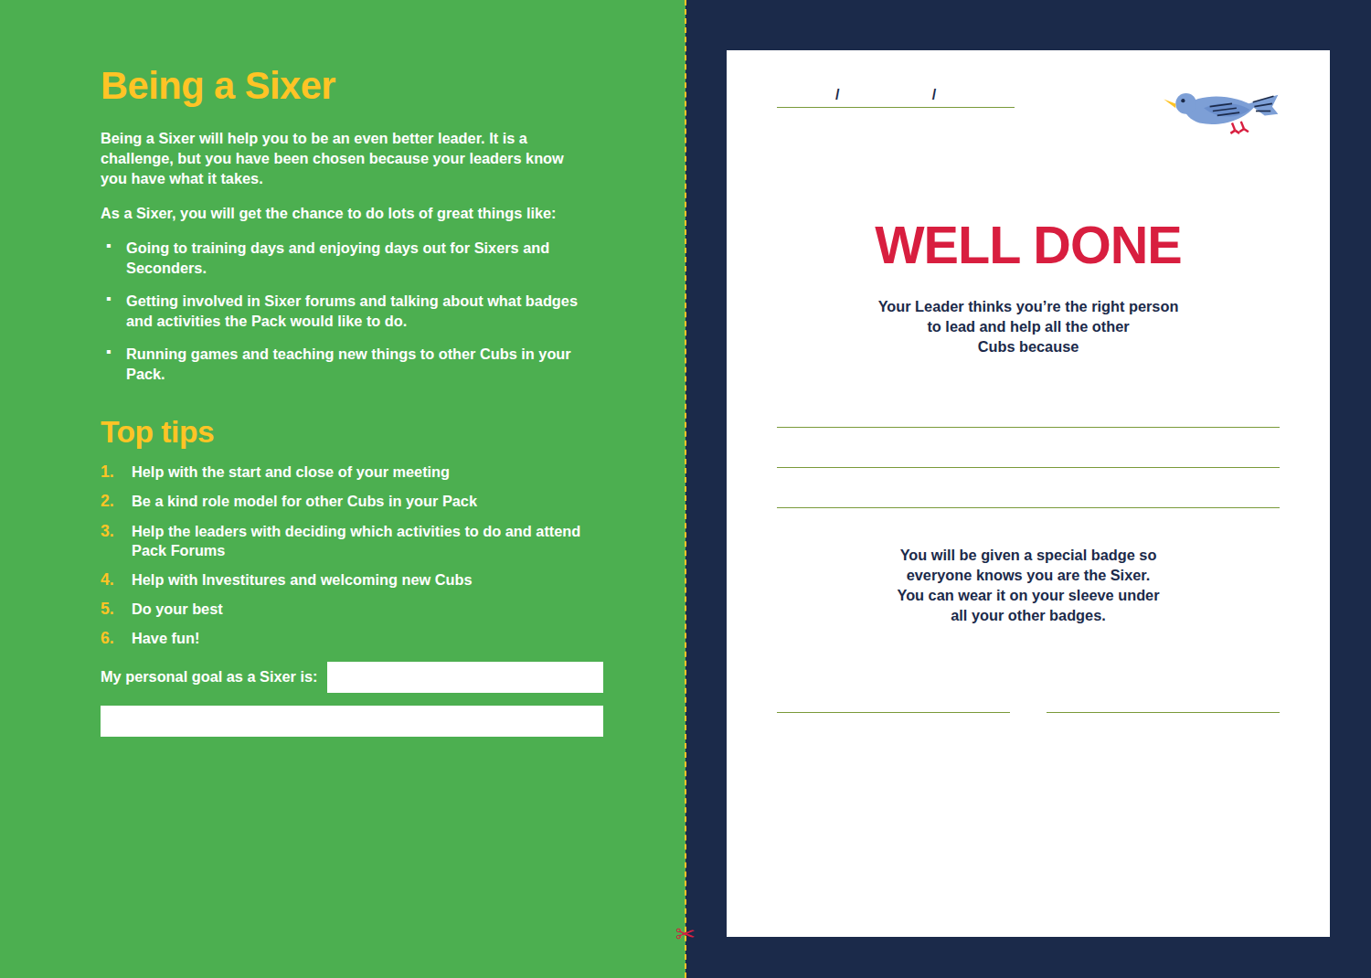Being a Sixer
Being a Sixer will help you to be an even better leader. It is a challenge, but you have been chosen because your leaders know you have what it takes.
As a Sixer, you will get the chance to do lots of great things like:
Going to training days and enjoying days out for Sixers and Seconders.
Getting involved in Sixer forums and talking about what badges and activities the Pack would like to do.
Running games and teaching new things to other Cubs in your Pack.
Top tips
Help with the start and close of your meeting
Be a kind role model for other Cubs in your Pack
Help the leaders with deciding which activities to do and attend Pack Forums
Help with Investitures and welcoming new Cubs
Do your best
Have fun!
My personal goal as a Sixer is:
✂
/ /
WELL DONE
Your Leader thinks you’re the right person
to lead and help all the other
Cubs because
You will be given a special badge so
everyone knows you are the Sixer.
You can wear it on your sleeve under
all your other badges.